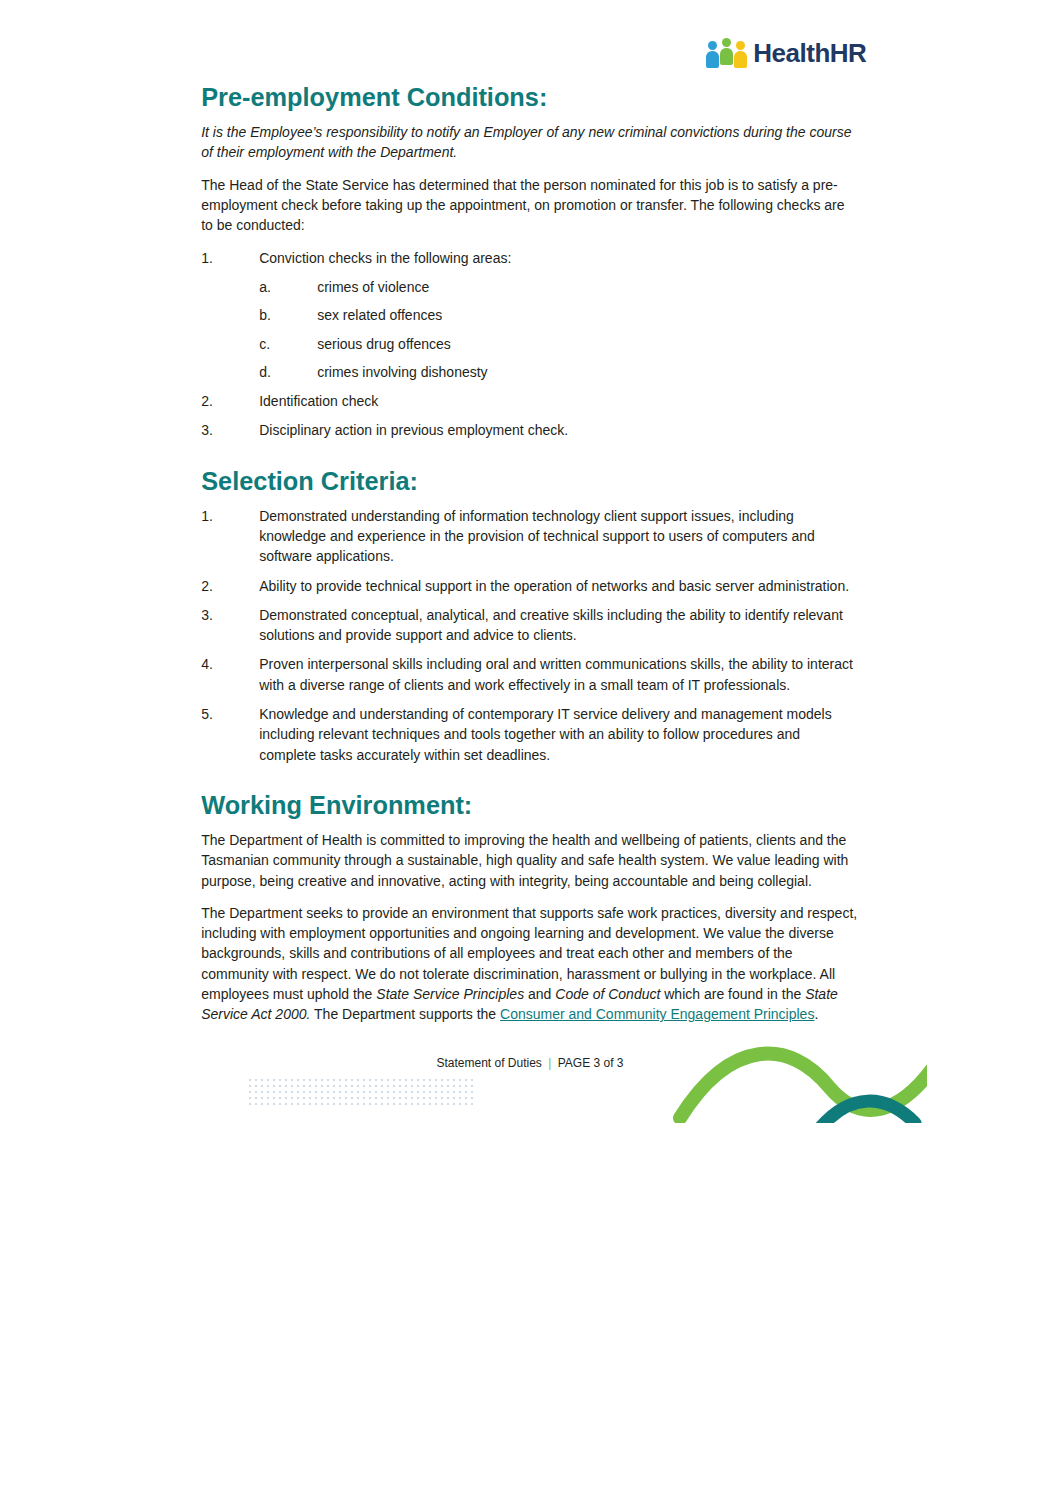HealthHR
Pre-employment Conditions:
It is the Employee’s responsibility to notify an Employer of any new criminal convictions during the course of their employment with the Department.
The Head of the State Service has determined that the person nominated for this job is to satisfy a pre-employment check before taking up the appointment, on promotion or transfer. The following checks are to be conducted:
Conviction checks in the following areas:
crimes of violence
sex related offences
serious drug offences
crimes involving dishonesty
Identification check
Disciplinary action in previous employment check.
Selection Criteria:
Demonstrated understanding of information technology client support issues, including knowledge and experience in the provision of technical support to users of computers and software applications.
Ability to provide technical support in the operation of networks and basic server administration.
Demonstrated conceptual, analytical, and creative skills including the ability to identify relevant solutions and provide support and advice to clients.
Proven interpersonal skills including oral and written communications skills, the ability to interact with a diverse range of clients and work effectively in a small team of IT professionals.
Knowledge and understanding of contemporary IT service delivery and management models including relevant techniques and tools together with an ability to follow procedures and complete tasks accurately within set deadlines.
Working Environment:
The Department of Health is committed to improving the health and wellbeing of patients, clients and the Tasmanian community through a sustainable, high quality and safe health system. We value leading with purpose, being creative and innovative, acting with integrity, being accountable and being collegial.
The Department seeks to provide an environment that supports safe work practices, diversity and respect, including with employment opportunities and ongoing learning and development. We value the diverse backgrounds, skills and contributions of all employees and treat each other and members of the community with respect. We do not tolerate discrimination, harassment or bullying in the workplace. All employees must uphold the State Service Principles and Code of Conduct which are found in the State Service Act 2000. The Department supports the Consumer and Community Engagement Principles.
Statement of Duties | PAGE 3 of 3